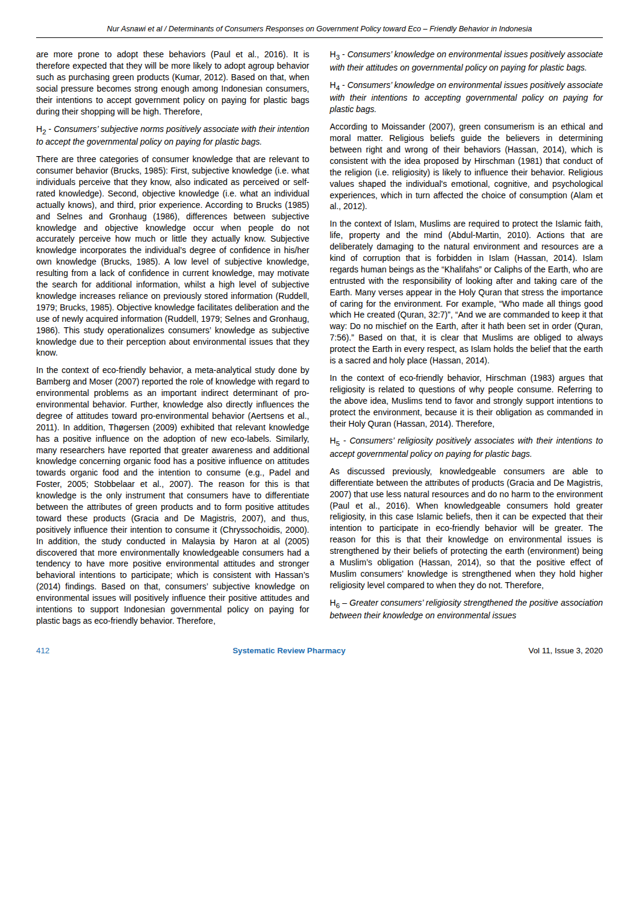Nur Asnawi et al / Determinants of Consumers Responses on Government Policy toward Eco – Friendly Behavior in Indonesia
are more prone to adopt these behaviors (Paul et al., 2016). It is therefore expected that they will be more likely to adopt agroup behavior such as purchasing green products (Kumar, 2012). Based on that, when social pressure becomes strong enough among Indonesian consumers, their intentions to accept government policy on paying for plastic bags during their shopping will be high. Therefore,
H2 - Consumers’ subjective norms positively associate with their intention to accept the governmental policy on paying for plastic bags.
There are three categories of consumer knowledge that are relevant to consumer behavior (Brucks, 1985): First, subjective knowledge (i.e. what individuals perceive that they know, also indicated as perceived or self-rated knowledge). Second, objective knowledge (i.e. what an individual actually knows), and third, prior experience. According to Brucks (1985) and Selnes and Gronhaug (1986), differences between subjective knowledge and objective knowledge occur when people do not accurately perceive how much or little they actually know. Subjective knowledge incorporates the individual’s degree of confidence in his/her own knowledge (Brucks, 1985). A low level of subjective knowledge, resulting from a lack of confidence in current knowledge, may motivate the search for additional information, whilst a high level of subjective knowledge increases reliance on previously stored information (Ruddell, 1979; Brucks, 1985). Objective knowledge facilitates deliberation and the use of newly acquired information (Ruddell, 1979; Selnes and Gronhaug, 1986). This study operationalizes consumers’ knowledge as subjective knowledge due to their perception about environmental issues that they know.
In the context of eco-friendly behavior, a meta-analytical study done by Bamberg and Moser (2007) reported the role of knowledge with regard to environmental problems as an important indirect determinant of pro-environmental behavior. Further, knowledge also directly influences the degree of attitudes toward pro-environmental behavior (Aertsens et al., 2011). In addition, Thøgersen (2009) exhibited that relevant knowledge has a positive influence on the adoption of new eco-labels. Similarly, many researchers have reported that greater awareness and additional knowledge concerning organic food has a positive influence on attitudes towards organic food and the intention to consume (e.g., Padel and Foster, 2005; Stobbelaar et al., 2007). The reason for this is that knowledge is the only instrument that consumers have to differentiate between the attributes of green products and to form positive attitudes toward these products (Gracia and De Magistris, 2007), and thus, positively influence their intention to consume it (Chryssochoidis, 2000). In addition, the study conducted in Malaysia by Haron at al (2005) discovered that more environmentally knowledgeable consumers had a tendency to have more positive environmental attitudes and stronger behavioral intentions to participate; which is consistent with Hassan’s (2014) findings. Based on that, consumers’ subjective knowledge on environmental issues will positively influence their positive attitudes and intentions to support Indonesian governmental policy on paying for plastic bags as eco-friendly behavior. Therefore,
H3 - Consumers’ knowledge on environmental issues positively associate with their attitudes on governmental policy on paying for plastic bags.
H4 - Consumers’ knowledge on environmental issues positively associate with their intentions to accepting governmental policy on paying for plastic bags.
According to Moissander (2007), green consumerism is an ethical and moral matter. Religious beliefs guide the believers in determining between right and wrong of their behaviors (Hassan, 2014), which is consistent with the idea proposed by Hirschman (1981) that conduct of the religion (i.e. religiosity) is likely to influence their behavior. Religious values shaped the individual's emotional, cognitive, and psychological experiences, which in turn affected the choice of consumption (Alam et al., 2012).
In the context of Islam, Muslims are required to protect the Islamic faith, life, property and the mind (Abdul-Martin, 2010). Actions that are deliberately damaging to the natural environment and resources are a kind of corruption that is forbidden in Islam (Hassan, 2014). Islam regards human beings as the “Khalifahs” or Caliphs of the Earth, who are entrusted with the responsibility of looking after and taking care of the Earth. Many verses appear in the Holy Quran that stress the importance of caring for the environment. For example, “Who made all things good which He created (Quran, 32:7)”, “And we are commanded to keep it that way: Do no mischief on the Earth, after it hath been set in order (Quran, 7:56).” Based on that, it is clear that Muslims are obliged to always protect the Earth in every respect, as Islam holds the belief that the earth is a sacred and holy place (Hassan, 2014).
In the context of eco-friendly behavior, Hirschman (1983) argues that religiosity is related to questions of why people consume. Referring to the above idea, Muslims tend to favor and strongly support intentions to protect the environment, because it is their obligation as commanded in their Holy Quran (Hassan, 2014). Therefore,
H5 - Consumers’ religiosity positively associates with their intentions to accept governmental policy on paying for plastic bags.
As discussed previously, knowledgeable consumers are able to differentiate between the attributes of products (Gracia and De Magistris, 2007) that use less natural resources and do no harm to the environment (Paul et al., 2016). When knowledgeable consumers hold greater religiosity, in this case Islamic beliefs, then it can be expected that their intention to participate in eco-friendly behavior will be greater. The reason for this is that their knowledge on environmental issues is strengthened by their beliefs of protecting the earth (environment) being a Muslim’s obligation (Hassan, 2014), so that the positive effect of Muslim consumers’ knowledge is strengthened when they hold higher religiosity level compared to when they do not. Therefore,
H6 – Greater consumers’ religiosity strengthened the positive association between their knowledge on environmental issues
412 Systematic Review Pharmacy Vol 11, Issue 3, 2020